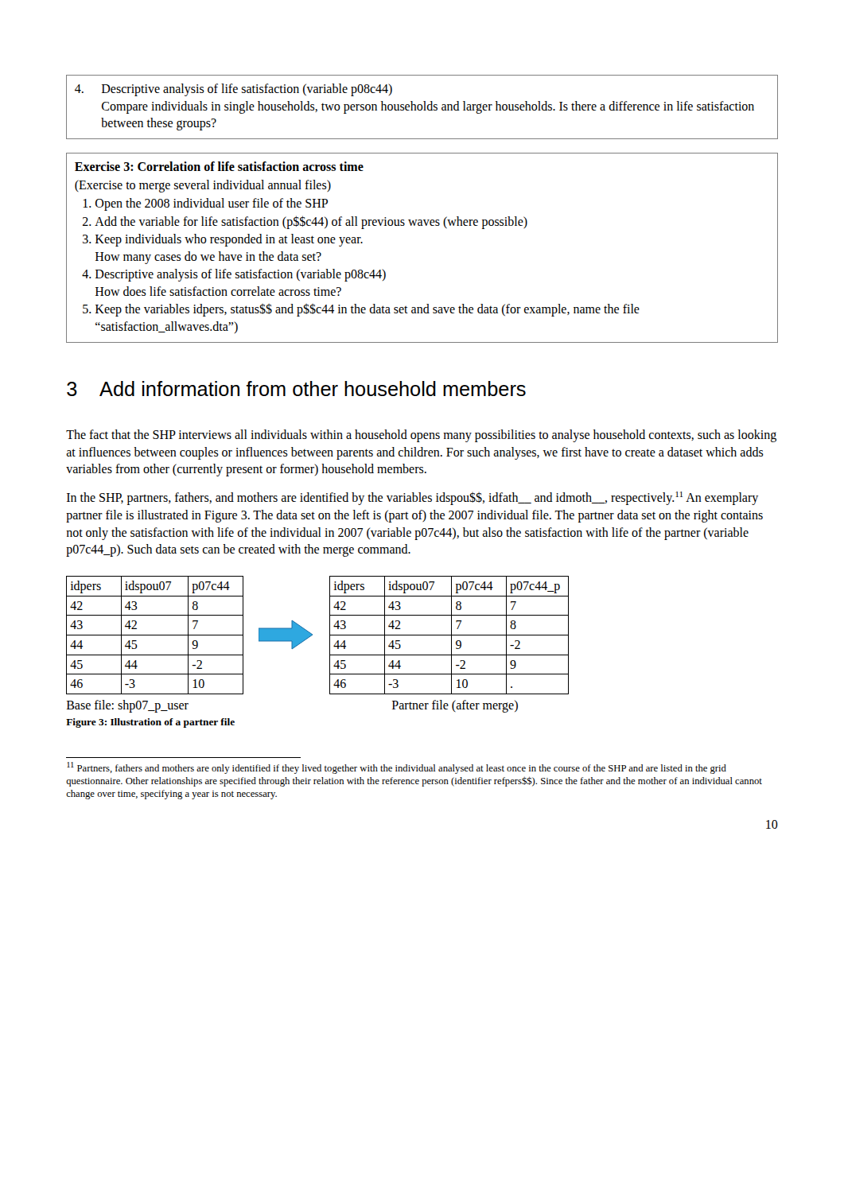4.
Descriptive analysis of life satisfaction (variable p08c44)
Compare individuals in single households, two person households and larger households. Is there a difference in life satisfaction between these groups?
Exercise 3: Correlation of life satisfaction across time
(Exercise to merge several individual annual files)
Open the 2008 individual user file of the SHP
Add the variable for life satisfaction (p$$c44) of all previous waves (where possible)
Keep individuals who responded in at least one year.
How many cases do we have in the data set?
Descriptive analysis of life satisfaction (variable p08c44)
How does life satisfaction correlate across time?
Keep the variables idpers, status$$ and p$$c44 in the data set and save the data (for example, name the file “satisfaction_allwaves.dta”)
3 Add information from other household members
The fact that the SHP interviews all individuals within a household opens many possibilities to analyse household contexts, such as looking at influences between couples or influences between parents and children. For such analyses, we first have to create a dataset which adds variables from other (currently present or former) household members.
In the SHP, partners, fathers, and mothers are identified by the variables idspou$$, idfath__ and idmoth__, respectively.11 An exemplary partner file is illustrated in Figure 3. The data set on the left is (part of) the 2007 individual file. The partner data set on the right contains not only the satisfaction with life of the individual in 2007 (variable p07c44), but also the satisfaction with life of the partner (variable p07c44_p). Such data sets can be created with the merge command.
| idpers | idspou07 | p07c44 |
| 42 | 43 | 8 |
| 43 | 42 | 7 |
| 44 | 45 | 9 |
| 45 | 44 | -2 |
| 46 | -3 | 10 |
| idpers | idspou07 | p07c44 | p07c44_p |
| 42 | 43 | 8 | 7 |
| 43 | 42 | 7 | 8 |
| 44 | 45 | 9 | -2 |
| 45 | 44 | -2 | 9 |
| 46 | -3 | 10 | . |
Base file: shp07_p_user
Figure 3: Illustration of a partner file
Partner file (after merge)
11 Partners, fathers and mothers are only identified if they lived together with the individual analysed at least once in the course of the SHP and are listed in the grid questionnaire. Other relationships are specified through their relation with the reference person (identifier refpers$$). Since the father and the mother of an individual cannot change over time, specifying a year is not necessary.
10